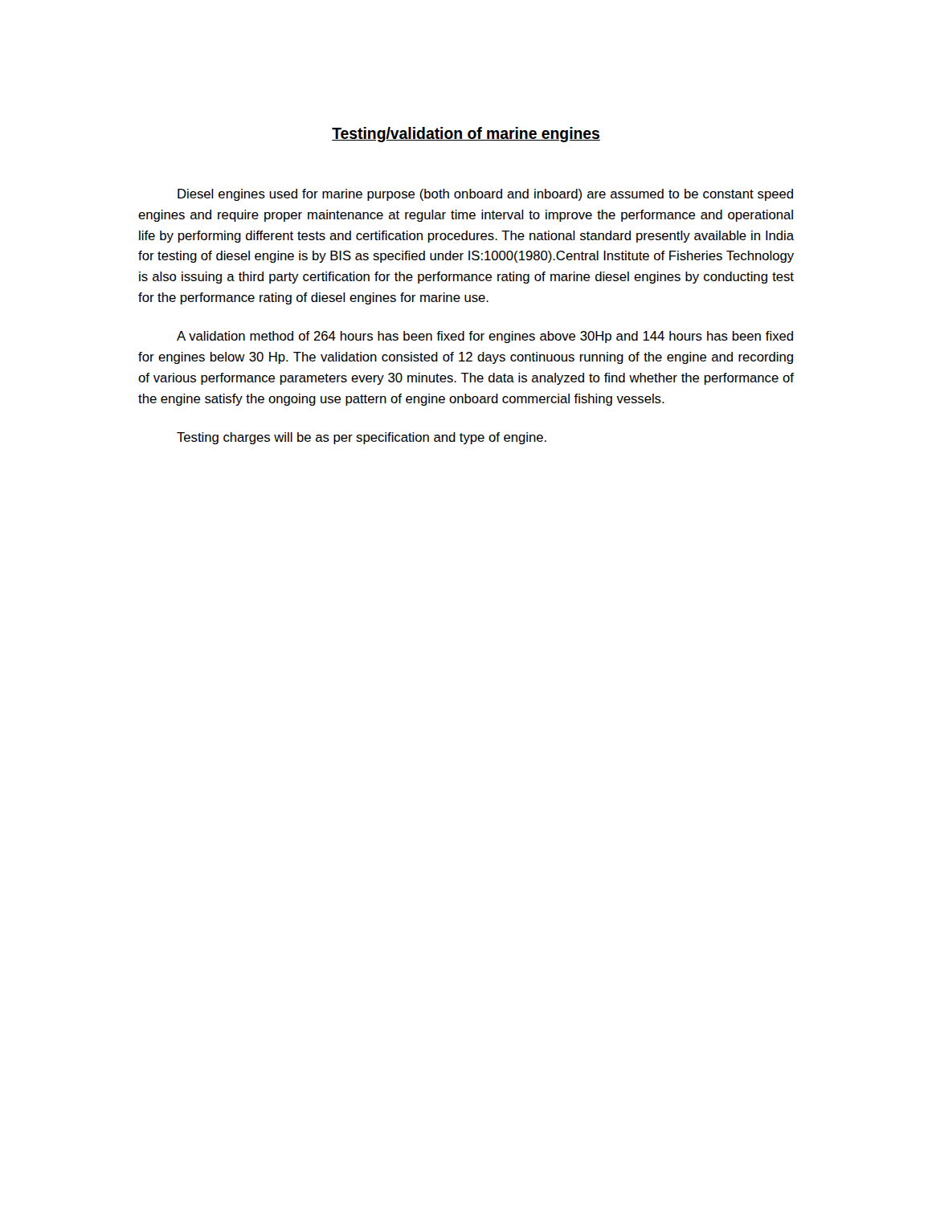Testing/validation of marine engines
Diesel engines used for marine purpose (both onboard and inboard) are assumed to be constant speed engines and require proper maintenance at regular time interval to improve the performance and operational life by performing different tests and certification procedures. The national standard presently available in India for testing of diesel engine is by BIS as specified under IS:1000(1980).Central Institute of Fisheries Technology is also issuing a third party certification for the performance rating of marine diesel engines by conducting test for the performance rating of diesel engines for marine use.
A validation method of 264 hours has been fixed for engines above 30Hp and 144 hours has been fixed for engines below 30 Hp. The validation consisted of 12 days continuous running of the engine and recording of various performance parameters every 30 minutes. The data is analyzed to find whether the performance of the engine satisfy the ongoing use pattern of engine onboard commercial fishing vessels.
Testing charges will be as per specification and type of engine.